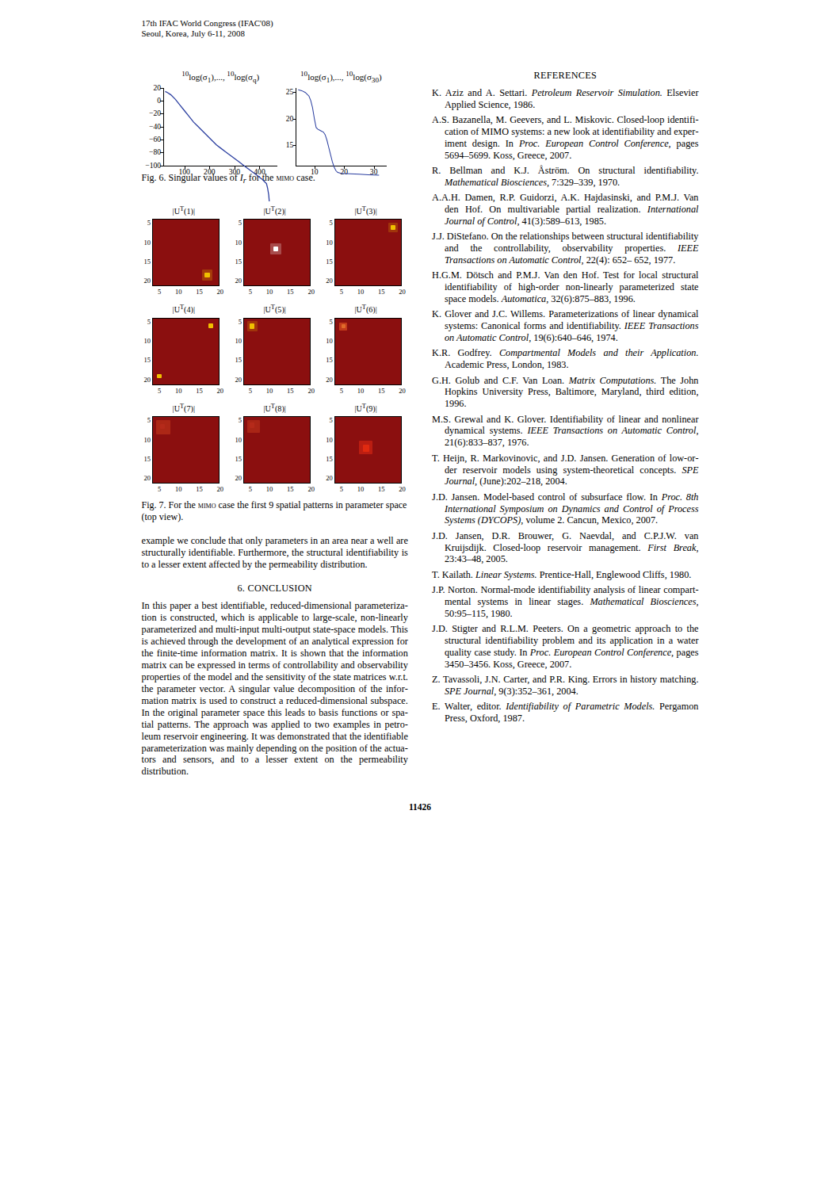17th IFAC World Congress (IFAC'08)
Seoul, Korea, July 6-11, 2008
10log(σ1),..., 10log(σq)
20
0
−20
−40
−60
−80
−100
100
200
300
400
10log(σ1),..., 10log(σ30)
25
20
15
10
20
30
Fig. 6. Singular values of Ir for the mimo case.
|UT(1)|
5101520
5101520
|UT(2)|
5101520
5101520
|UT(3)|
5101520
5101520
|UT(4)|
5101520
5101520
|UT(5)|
5101520
5101520
|UT(6)|
5101520
5101520
|UT(7)|
5101520
5101520
|UT(8)|
5101520
5101520
|UT(9)|
5101520
5101520
Fig. 7. For the mimo case the first 9 spatial patterns in parameter space (top view).
example we conclude that only parameters in an area near a well are structurally identifiable. Furthermore, the structural identifiability is to a lesser extent affected by the permeability distribution.
6. CONCLUSION
In this paper a best identifiable, reduced-dimensional parameterization is constructed, which is applicable to large-scale, non-linearly parameterized and multi-input multi-output state-space models. This is achieved through the development of an analytical expression for the finite-time information matrix. It is shown that the information matrix can be expressed in terms of controllability and observability properties of the model and the sensitivity of the state matrices w.r.t. the parameter vector. A singular value decomposition of the information matrix is used to construct a reduced-dimensional subspace. In the original parameter space this leads to basis functions or spatial patterns. The approach was applied to two examples in petroleum reservoir engineering. It was demonstrated that the identifiable parameterization was mainly depending on the position of the actuators and sensors, and to a lesser extent on the permeability distribution.
REFERENCES
K. Aziz and A. Settari. Petroleum Reservoir Simulation. Elsevier Applied Science, 1986.
A.S. Bazanella, M. Geevers, and L. Miskovic. Closed-loop identification of MIMO systems: a new look at identifiability and experiment design. In Proc. European Control Conference, pages 5694–5699. Koss, Greece, 2007.
R. Bellman and K.J. Åström. On structural identifiability. Mathematical Biosciences, 7:329–339, 1970.
A.A.H. Damen, R.P. Guidorzi, A.K. Hajdasinski, and P.M.J. Van den Hof. On multivariable partial realization. International Journal of Control, 41(3):589–613, 1985.
J.J. DiStefano. On the relationships between structural identifiability and the controllability, observability properties. IEEE Transactions on Automatic Control, 22(4): 652– 652, 1977.
H.G.M. Dötsch and P.M.J. Van den Hof. Test for local structural identifiability of high-order non-linearly parameterized state space models. Automatica, 32(6):875–883, 1996.
K. Glover and J.C. Willems. Parameterizations of linear dynamical systems: Canonical forms and identifiability. IEEE Transactions on Automatic Control, 19(6):640–646, 1974.
K.R. Godfrey. Compartmental Models and their Application. Academic Press, London, 1983.
G.H. Golub and C.F. Van Loan. Matrix Computations. The John Hopkins University Press, Baltimore, Maryland, third edition, 1996.
M.S. Grewal and K. Glover. Identifiability of linear and nonlinear dynamical systems. IEEE Transactions on Automatic Control, 21(6):833–837, 1976.
T. Heijn, R. Markovinovic, and J.D. Jansen. Generation of low-order reservoir models using system-theoretical concepts. SPE Journal, (June):202–218, 2004.
J.D. Jansen. Model-based control of subsurface flow. In Proc. 8th International Symposium on Dynamics and Control of Process Systems (DYCOPS), volume 2. Cancun, Mexico, 2007.
J.D. Jansen, D.R. Brouwer, G. Naevdal, and C.P.J.W. van Kruijsdijk. Closed-loop reservoir management. First Break, 23:43–48, 2005.
T. Kailath. Linear Systems. Prentice-Hall, Englewood Cliffs, 1980.
J.P. Norton. Normal-mode identifiability analysis of linear compartmental systems in linear stages. Mathematical Biosciences, 50:95–115, 1980.
J.D. Stigter and R.L.M. Peeters. On a geometric approach to the structural identifiability problem and its application in a water quality case study. In Proc. European Control Conference, pages 3450–3456. Koss, Greece, 2007.
Z. Tavassoli, J.N. Carter, and P.R. King. Errors in history matching. SPE Journal, 9(3):352–361, 2004.
E. Walter, editor. Identifiability of Parametric Models. Pergamon Press, Oxford, 1987.
11426